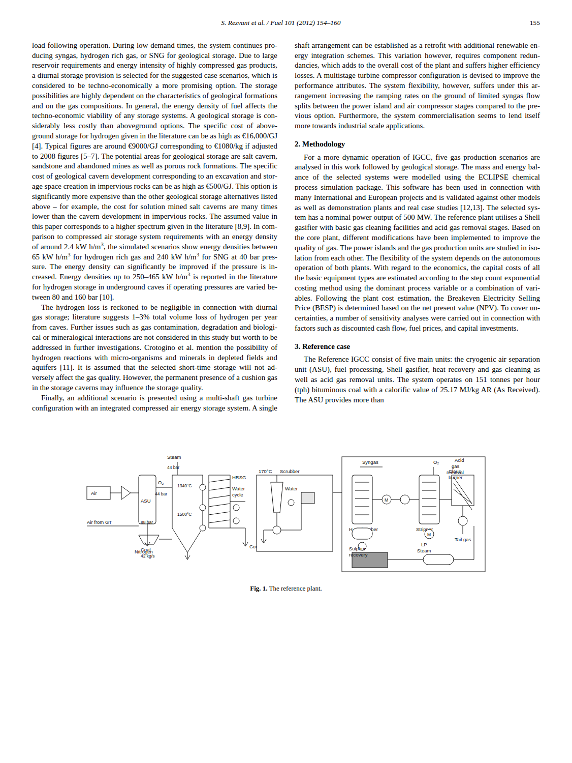S. Rezvani et al. / Fuel 101 (2012) 154–160 155
load following operation. During low demand times, the system continues producing syngas, hydrogen rich gas, or SNG for geological storage. Due to large reservoir requirements and energy intensity of highly compressed gas products, a diurnal storage provision is selected for the suggested case scenarios, which is considered to be techno-economically a more promising option. The storage possibilities are highly dependent on the characteristics of geological formations and on the gas compositions. In general, the energy density of fuel affects the techno-economic viability of any storage systems. A geological storage is considerably less costly than aboveground options. The specific cost of aboveground storage for hydrogen given in the literature can be as high as €16,000/GJ [4]. Typical figures are around €9000/GJ corresponding to €1080/kg if adjusted to 2008 figures [5–7]. The potential areas for geological storage are salt cavern, sandstone and abandoned mines as well as porous rock formations. The specific cost of geological cavern development corresponding to an excavation and storage space creation in impervious rocks can be as high as €500/GJ. This option is significantly more expensive than the other geological storage alternatives listed above – for example, the cost for solution mined salt caverns are many times lower than the cavern development in impervious rocks. The assumed value in this paper corresponds to a higher spectrum given in the literature [8,9]. In comparison to compressed air storage system requirements with an energy density of around 2.4 kW h/m3, the simulated scenarios show energy densities between 65 kW h/m3 for hydrogen rich gas and 240 kW h/m3 for SNG at 40 bar pressure. The energy density can significantly be improved if the pressure is increased. Energy densities up to 250–465 kW h/m3 is reported in the literature for hydrogen storage in underground caves if operating pressures are varied between 80 and 160 bar [10].
The hydrogen loss is reckoned to be negligible in connection with diurnal gas storage; literature suggests 1–3% total volume loss of hydrogen per year from caves. Further issues such as gas contamination, degradation and biological or mineralogical interactions are not considered in this study but worth to be addressed in further investigations. Crotogino et al. mention the possibility of hydrogen reactions with micro-organisms and minerals in depleted fields and aquifers [11]. It is assumed that the selected short-time storage will not adversely affect the gas quality. However, the permanent presence of a cushion gas in the storage caverns may influence the storage quality.
Finally, an additional scenario is presented using a multi-shaft gas turbine configuration with an integrated compressed air energy storage system. A single shaft arrangement can be established as a retrofit with additional renewable energy integration schemes. This variation however, requires component redundancies, which adds to the overall cost of the plant and suffers higher efficiency losses. A multistage turbine compressor configuration is devised to improve the performance attributes. The system flexibility, however, suffers under this arrangement increasing the ramping rates on the ground of limited syngas flow splits between the power island and air compressor stages compared to the previous option. Furthermore, the system commercialisation seems to lend itself more towards industrial scale applications.
2. Methodology
For a more dynamic operation of IGCC, five gas production scenarios are analysed in this work followed by geological storage. The mass and energy balance of the selected systems were modelled using the ECLIPSE chemical process simulation package. This software has been used in connection with many International and European projects and is validated against other models as well as demonstration plants and real case studies [12,13]. The selected system has a nominal power output of 500 MW. The reference plant utilises a Shell gasifier with basic gas cleaning facilities and acid gas removal stages. Based on the core plant, different modifications have been implemented to improve the quality of gas. The power islands and the gas production units are studied in isolation from each other. The flexibility of the system depends on the autonomous operation of both plants. With regard to the economics, the capital costs of all the basic equipment types are estimated according to the step count exponential costing method using the dominant process variable or a combination of variables. Following the plant cost estimation, the Breakeven Electricity Selling Price (BESP) is determined based on the net present value (NPV). To cover uncertainties, a number of sensitivity analyses were carried out in connection with factors such as discounted cash flow, fuel prices, and capital investments.
3. Reference case
The Reference IGCC consist of five main units: the cryogenic air separation unit (ASU), fuel processing, Shell gasifier, heat recovery and gas cleaning as well as acid gas removal units. The system operates on 151 tonnes per hour (tph) bituminous coal with a calorific value of 25.17 MJ/kg AR (As Received). The ASU provides more than
Air ASU O₂ 44 bar Air from GT 88 bar Nitrogen Coal 42 kg/s Steam 44 bar 1340°C 1500°C HRSG Water cycle Condensate 170°C Scrubber Water Syngas O₂ Acid gas removal H₂S absorber M Stripper M LP Steam Claus burner Tail gas Sulphur recovery
Fig. 1. The reference plant.